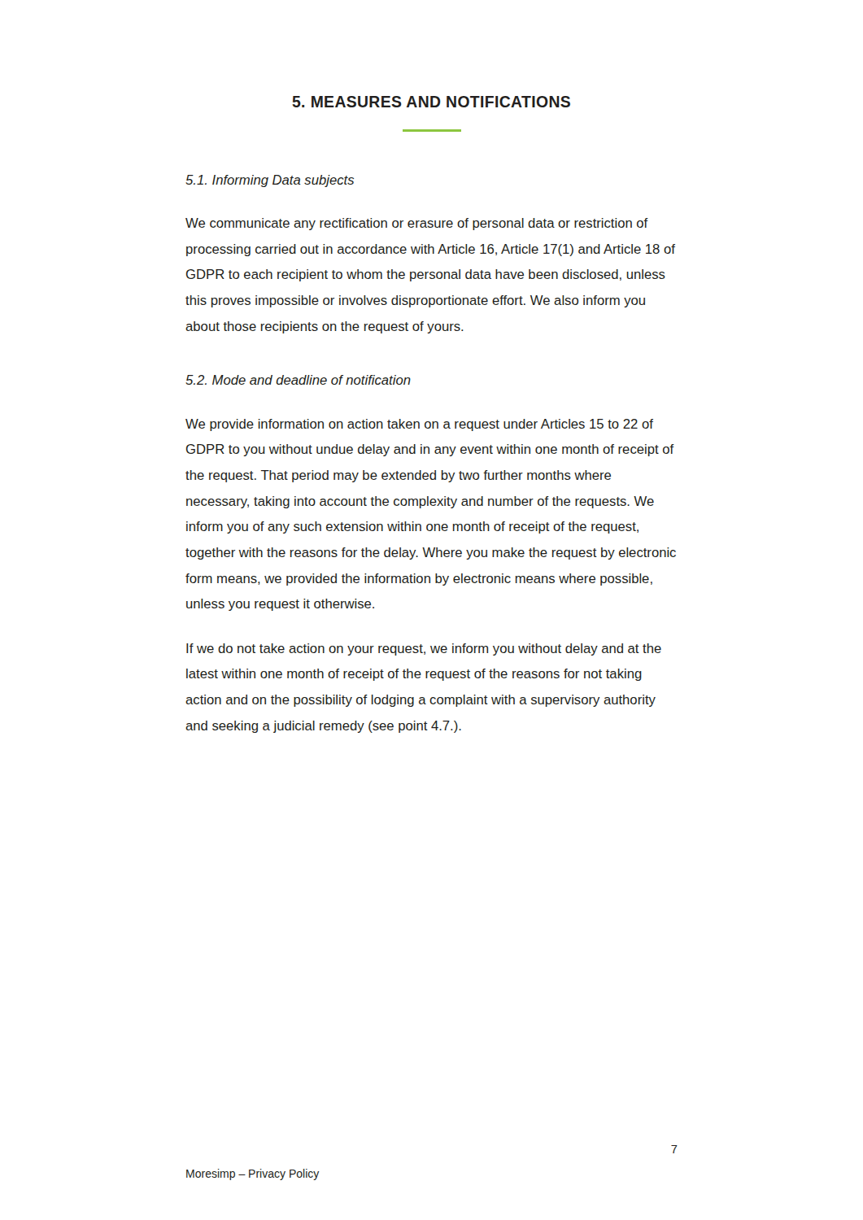5. MEASURES AND NOTIFICATIONS
5.1. Informing Data subjects
We communicate any rectification or erasure of personal data or restriction of processing carried out in accordance with Article 16, Article 17(1) and Article 18 of GDPR to each recipient to whom the personal data have been disclosed, unless this proves impossible or involves disproportionate effort. We also inform you about those recipients on the request of yours.
5.2. Mode and deadline of notification
We provide information on action taken on a request under Articles 15 to 22 of GDPR to you without undue delay and in any event within one month of receipt of the request. That period may be extended by two further months where necessary, taking into account the complexity and number of the requests. We inform you of any such extension within one month of receipt of the request, together with the reasons for the delay. Where you make the request by electronic form means, we provided the information by electronic means where possible, unless you request it otherwise.
If we do not take action on your request, we inform you without delay and at the latest within one month of receipt of the request of the reasons for not taking action and on the possibility of lodging a complaint with a supervisory authority and seeking a judicial remedy (see point 4.7.).
7
Moresimp – Privacy Policy